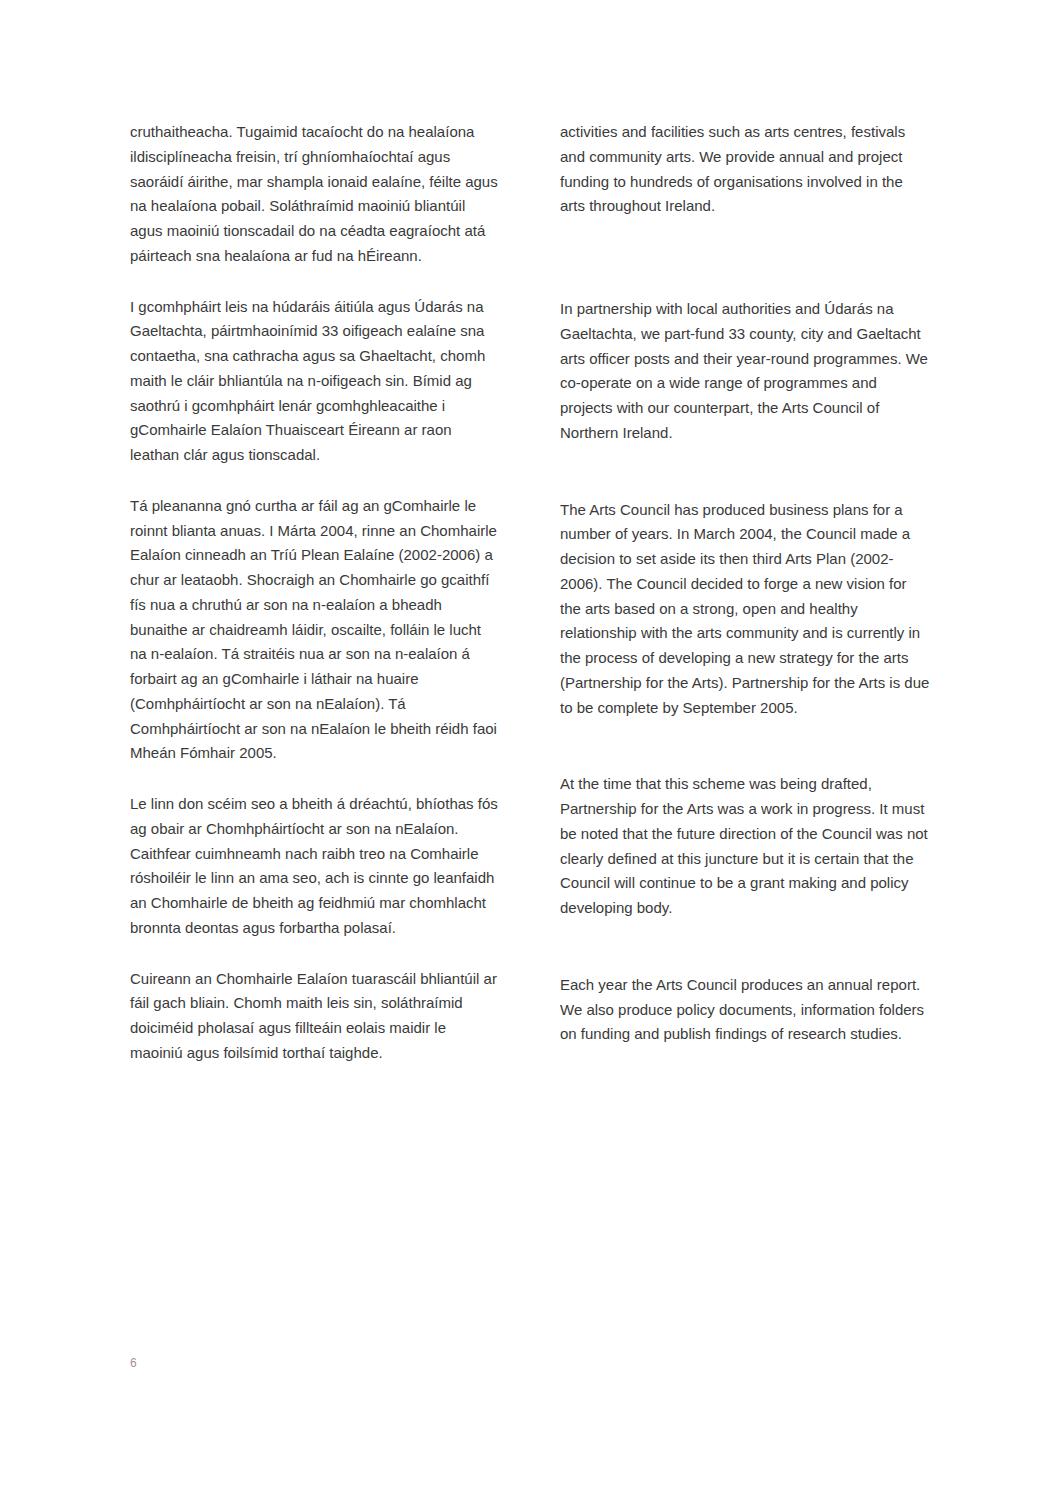cruthaitheacha. Tugaimid tacaíocht do na healaíona ildisciplíneacha freisin, trí ghníomhaíochtaí agus saoráidí áirithe, mar shampla ionaid ealaíne, féilte agus na healaíona pobail. Soláthraímid maoiniú bliantúil agus maoiniú tionscadail do na céadta eagraíocht atá páirteach sna healaíona ar fud na hÉireann.
I gcomhpháirt leis na húdaráis áitiúla agus Údarás na Gaeltachta, páirtmhaoinímid 33 oifigeach ealaíne sna contaetha, sna cathracha agus sa Ghaeltacht, chomh maith le cláir bhliantúla na n-oifigeach sin. Bímid ag saothrú i gcomhpháirt lenár gcomhghleacaithe i gComhairle Ealaíon Thuaisceart Éireann ar raon leathan clár agus tionscadal.
Tá pleananna gnó curtha ar fáil ag an gComhairle le roinnt blianta anuas. I Márta 2004, rinne an Chomhairle Ealaíon cinneadh an Tríú Plean Ealaíne (2002-2006) a chur ar leataobh. Shocraigh an Chomhairle go gcaithfí fís nua a chruthú ar son na n-ealaíon a bheadh bunaithe ar chaidreamh láidir, oscailte, folláin le lucht na n-ealaíon. Tá straitéis nua ar son na n-ealaíon á forbairt ag an gComhairle i láthair na huaire (Comhpháirtíocht ar son na nEalaíon). Tá Comhpháirtíocht ar son na nEalaíon le bheith réidh faoi Mheán Fómhair 2005.
Le linn don scéim seo a bheith á dréachtú, bhíothas fós ag obair ar Chomhpháirtíocht ar son na nEalaíon. Caithfear cuimhneamh nach raibh treo na Comhairle róshoiléir le linn an ama seo, ach is cinnte go leanfaidh an Chomhairle de bheith ag feidhmiú mar chomhlacht bronnta deontas agus forbartha polasaí.
Cuireann an Chomhairle Ealaíon tuarascáil bhliantúil ar fáil gach bliain. Chomh maith leis sin, soláthraímid doiciméid pholasaí agus fillteáin eolais maidir le maoiniú agus foilsímid torthaí taighde.
activities and facilities such as arts centres, festivals and community arts. We provide annual and project funding to hundreds of organisations involved in the arts throughout Ireland.
In partnership with local authorities and Údarás na Gaeltachta, we part-fund 33 county, city and Gaeltacht arts officer posts and their year-round programmes. We co-operate on a wide range of programmes and projects with our counterpart, the Arts Council of Northern Ireland.
The Arts Council has produced business plans for a number of years. In March 2004, the Council made a decision to set aside its then third Arts Plan (2002-2006). The Council decided to forge a new vision for the arts based on a strong, open and healthy relationship with the arts community and is currently in the process of developing a new strategy for the arts (Partnership for the Arts). Partnership for the Arts is due to be complete by September 2005.
At the time that this scheme was being drafted, Partnership for the Arts was a work in progress. It must be noted that the future direction of the Council was not clearly defined at this juncture but it is certain that the Council will continue to be a grant making and policy developing body.
Each year the Arts Council produces an annual report. We also produce policy documents, information folders on funding and publish findings of research studies.
6